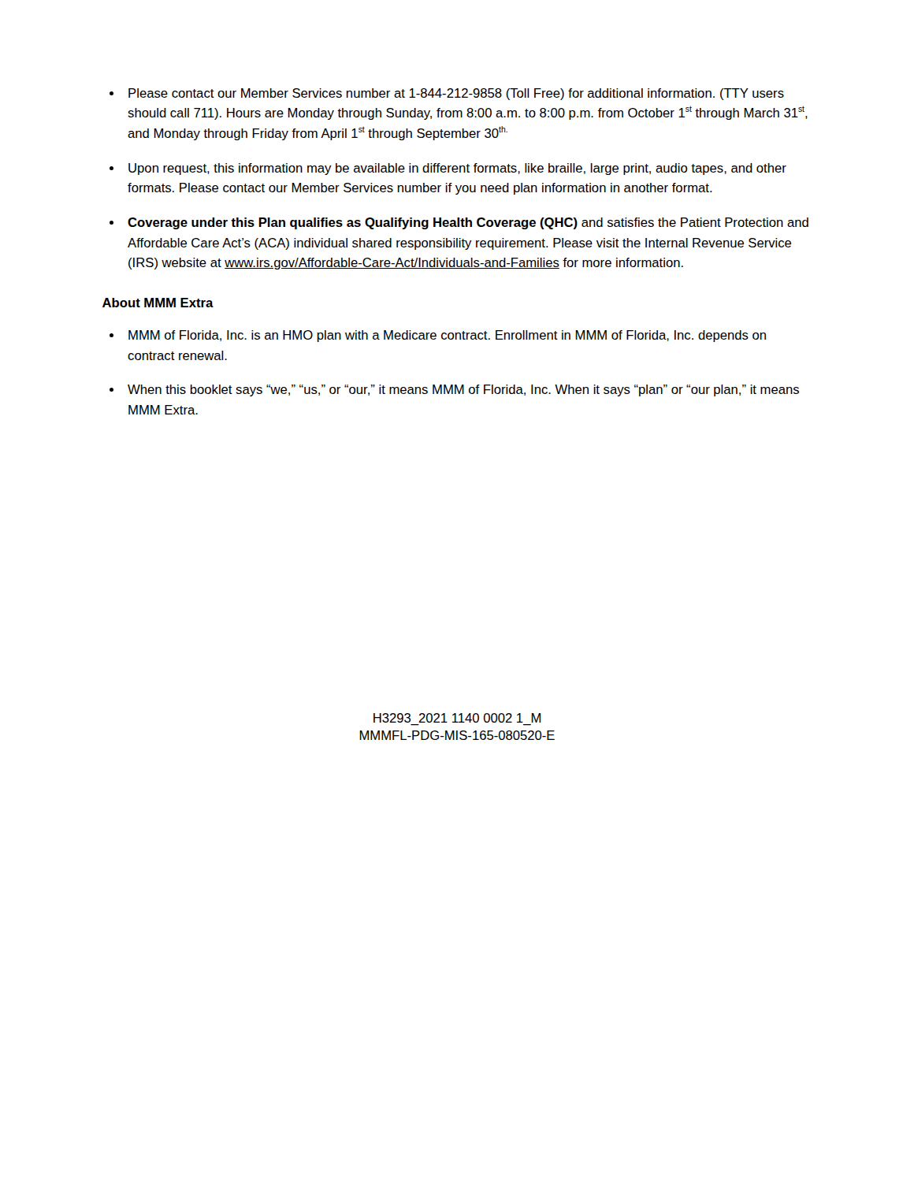Please contact our Member Services number at 1-844-212-9858 (Toll Free) for additional information. (TTY users should call 711). Hours are Monday through Sunday, from 8:00 a.m. to 8:00 p.m. from October 1st through March 31st, and Monday through Friday from April 1st through September 30th.
Upon request, this information may be available in different formats, like braille, large print, audio tapes, and other formats. Please contact our Member Services number if you need plan information in another format.
Coverage under this Plan qualifies as Qualifying Health Coverage (QHC) and satisfies the Patient Protection and Affordable Care Act’s (ACA) individual shared responsibility requirement. Please visit the Internal Revenue Service (IRS) website at www.irs.gov/Affordable-Care-Act/Individuals-and-Families for more information.
About MMM Extra
MMM of Florida, Inc. is an HMO plan with a Medicare contract. Enrollment in MMM of Florida, Inc. depends on contract renewal.
When this booklet says “we,” “us,” or “our,” it means MMM of Florida, Inc. When it says “plan” or “our plan,” it means MMM Extra.
H3293_2021 1140 0002 1_M
MMMFL-PDG-MIS-165-080520-E